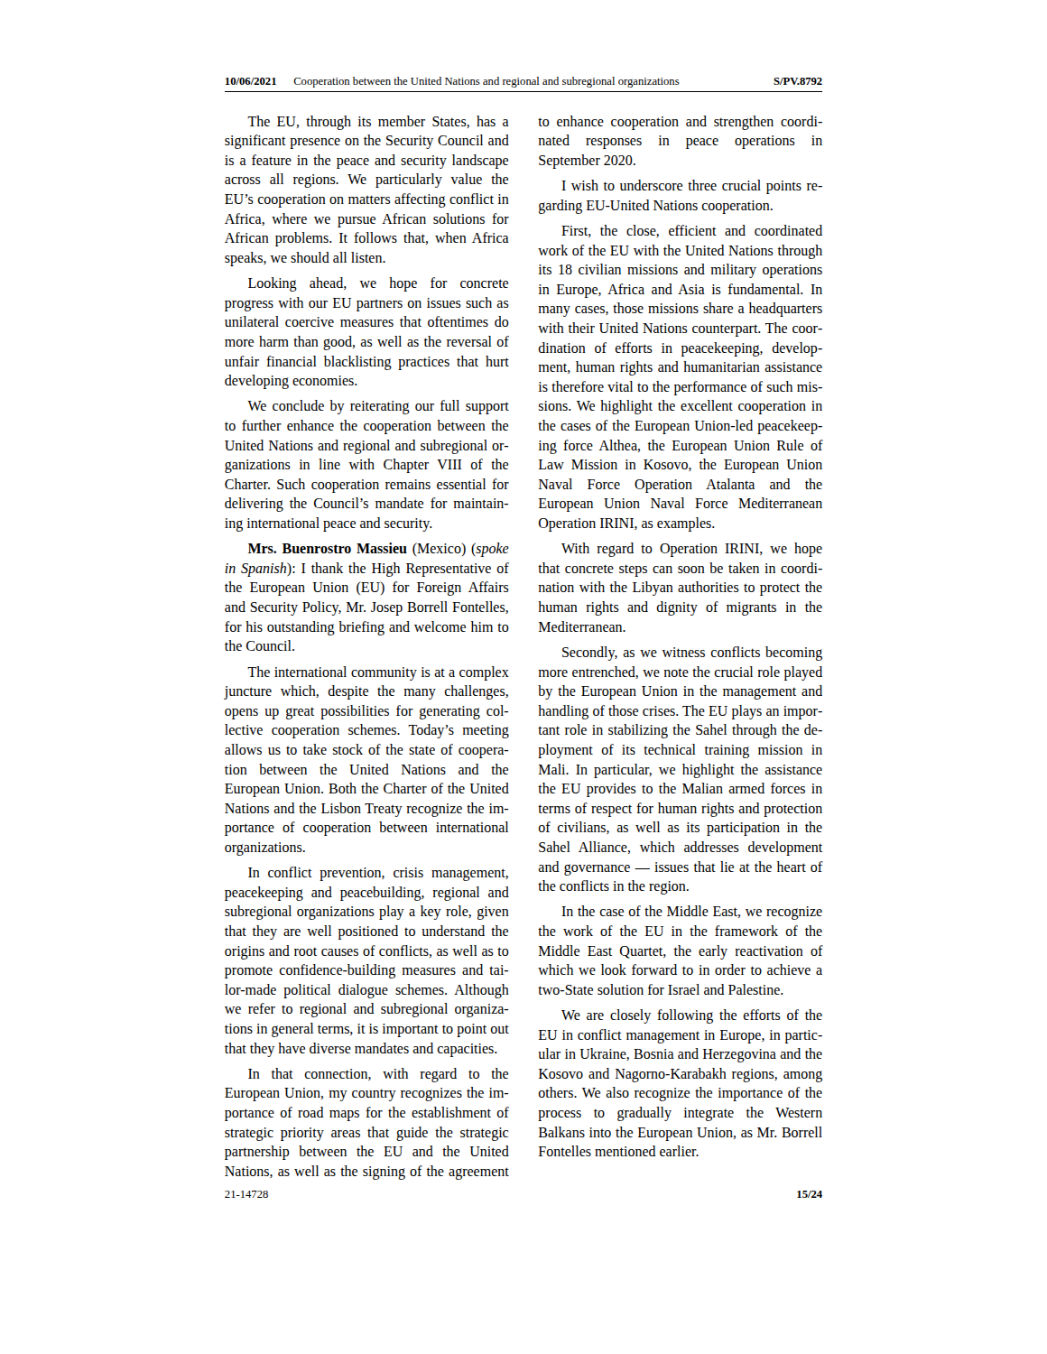10/06/2021 Cooperation between the United Nations and regional and subregional organizations
S/PV.8792
The EU, through its member States, has a significant presence on the Security Council and is a feature in the peace and security landscape across all regions. We particularly value the EU’s cooperation on matters affecting conflict in Africa, where we pursue African solutions for African problems. It follows that, when Africa speaks, we should all listen.
Looking ahead, we hope for concrete progress with our EU partners on issues such as unilateral coercive measures that oftentimes do more harm than good, as well as the reversal of unfair financial blacklisting practices that hurt developing economies.
We conclude by reiterating our full support to further enhance the cooperation between the United Nations and regional and subregional organizations in line with Chapter VIII of the Charter. Such cooperation remains essential for delivering the Council’s mandate for maintaining international peace and security.
Mrs. Buenrostro Massieu (Mexico) (spoke in Spanish): I thank the High Representative of the European Union (EU) for Foreign Affairs and Security Policy, Mr. Josep Borrell Fontelles, for his outstanding briefing and welcome him to the Council.
The international community is at a complex juncture which, despite the many challenges, opens up great possibilities for generating collective cooperation schemes. Today’s meeting allows us to take stock of the state of cooperation between the United Nations and the European Union. Both the Charter of the United Nations and the Lisbon Treaty recognize the importance of cooperation between international organizations.
In conflict prevention, crisis management, peacekeeping and peacebuilding, regional and subregional organizations play a key role, given that they are well positioned to understand the origins and root causes of conflicts, as well as to promote confidence-building measures and tailor-made political dialogue schemes. Although we refer to regional and subregional organizations in general terms, it is important to point out that they have diverse mandates and capacities.
In that connection, with regard to the European Union, my country recognizes the importance of road maps for the establishment of strategic priority areas that guide the strategic partnership between the EU and the United Nations, as well as the signing of the agreement to enhance cooperation and strengthen coordinated responses in peace operations in September 2020.
I wish to underscore three crucial points regarding EU-United Nations cooperation.
First, the close, efficient and coordinated work of the EU with the United Nations through its 18 civilian missions and military operations in Europe, Africa and Asia is fundamental. In many cases, those missions share a headquarters with their United Nations counterpart. The coordination of efforts in peacekeeping, development, human rights and humanitarian assistance is therefore vital to the performance of such missions. We highlight the excellent cooperation in the cases of the European Union-led peacekeeping force Althea, the European Union Rule of Law Mission in Kosovo, the European Union Naval Force Operation Atalanta and the European Union Naval Force Mediterranean Operation IRINI, as examples.
With regard to Operation IRINI, we hope that concrete steps can soon be taken in coordination with the Libyan authorities to protect the human rights and dignity of migrants in the Mediterranean.
Secondly, as we witness conflicts becoming more entrenched, we note the crucial role played by the European Union in the management and handling of those crises. The EU plays an important role in stabilizing the Sahel through the deployment of its technical training mission in Mali. In particular, we highlight the assistance the EU provides to the Malian armed forces in terms of respect for human rights and protection of civilians, as well as its participation in the Sahel Alliance, which addresses development and governance — issues that lie at the heart of the conflicts in the region.
In the case of the Middle East, we recognize the work of the EU in the framework of the Middle East Quartet, the early reactivation of which we look forward to in order to achieve a two-State solution for Israel and Palestine.
We are closely following the efforts of the EU in conflict management in Europe, in particular in Ukraine, Bosnia and Herzegovina and the Kosovo and Nagorno-Karabakh regions, among others. We also recognize the importance of the process to gradually integrate the Western Balkans into the European Union, as Mr. Borrell Fontelles mentioned earlier.
21-14728
15/24